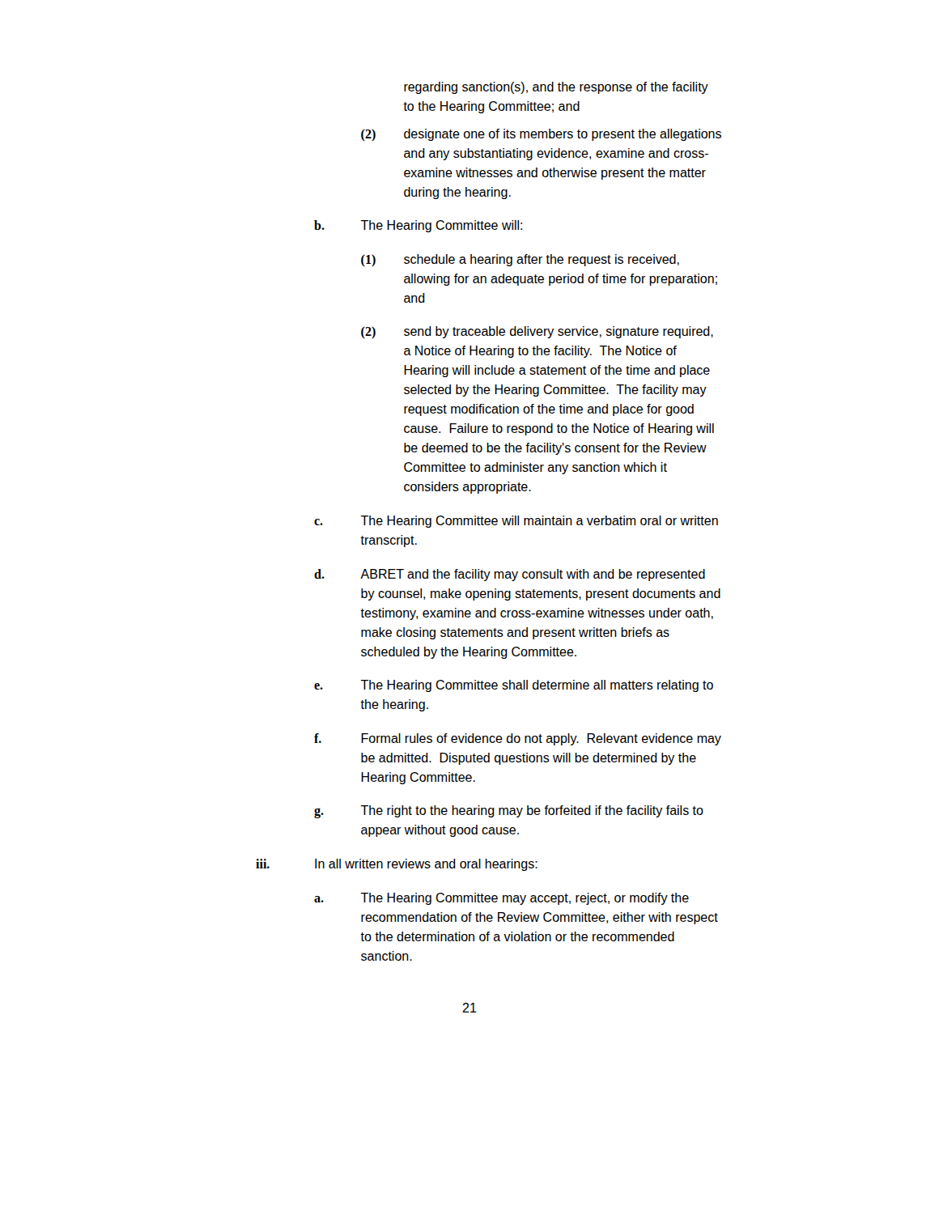regarding sanction(s), and the response of the facility to the Hearing Committee; and
(2)
designate one of its members to present the allegations and any substantiating evidence, examine and cross-examine witnesses and otherwise present the matter during the hearing.
b.
The Hearing Committee will:
(1)
schedule a hearing after the request is received, allowing for an adequate period of time for preparation; and
(2)
send by traceable delivery service, signature required, a Notice of Hearing to the facility. The Notice of Hearing will include a statement of the time and place selected by the Hearing Committee. The facility may request modification of the time and place for good cause. Failure to respond to the Notice of Hearing will be deemed to be the facility's consent for the Review Committee to administer any sanction which it considers appropriate.
c.
The Hearing Committee will maintain a verbatim oral or written transcript.
d.
ABRET and the facility may consult with and be represented by counsel, make opening statements, present documents and testimony, examine and cross-examine witnesses under oath, make closing statements and present written briefs as scheduled by the Hearing Committee.
e.
The Hearing Committee shall determine all matters relating to the hearing.
f.
Formal rules of evidence do not apply. Relevant evidence may be admitted. Disputed questions will be determined by the Hearing Committee.
g.
The right to the hearing may be forfeited if the facility fails to appear without good cause.
iii.
In all written reviews and oral hearings:
a.
The Hearing Committee may accept, reject, or modify the recommendation of the Review Committee, either with respect to the determination of a violation or the recommended sanction.
21